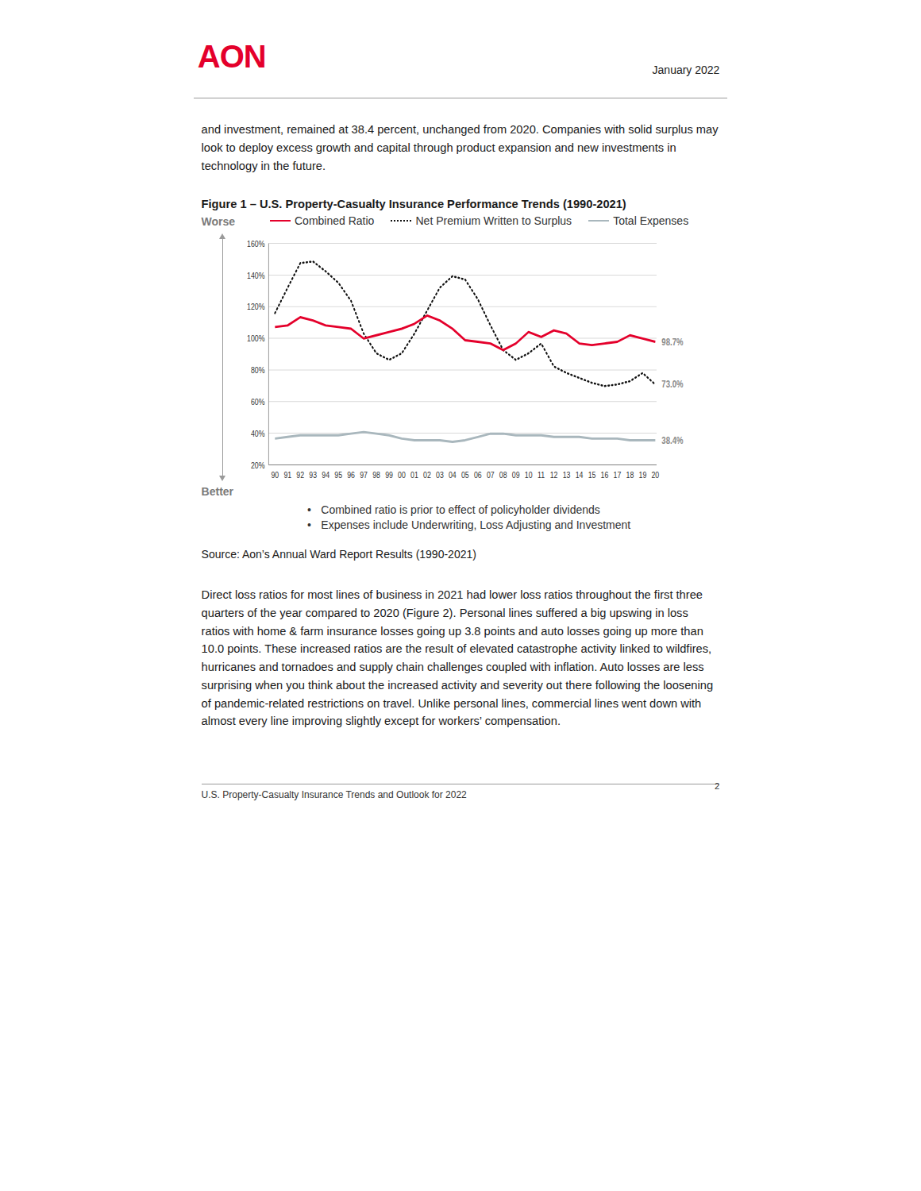AON
January 2022
and investment, remained at 38.4 percent, unchanged from 2020. Companies with solid surplus may look to deploy excess growth and capital through product expansion and new investments in technology in the future.
Figure 1 – U.S. Property-Casualty Insurance Performance Trends (1990-2021)
Combined Ratio Net Premium Written to Surplus Total Expenses
Worse Better
160% 140% 120% 100% 80% 60% 40% 20% 90 91 92 93 94 95 96 97 98 99 00 01 02 03 04 05 06 07 08 09 10 11 12 13 14 15 16 17 18 19 20 98.7% 73.0% 38.4%
Combined ratio is prior to effect of policyholder dividends
Expenses include Underwriting, Loss Adjusting and Investment
Source: Aon’s Annual Ward Report Results (1990-2021)
Direct loss ratios for most lines of business in 2021 had lower loss ratios throughout the first three quarters of the year compared to 2020 (Figure 2). Personal lines suffered a big upswing in loss ratios with home & farm insurance losses going up 3.8 points and auto losses going up more than 10.0 points. These increased ratios are the result of elevated catastrophe activity linked to wildfires, hurricanes and tornadoes and supply chain challenges coupled with inflation. Auto losses are less surprising when you think about the increased activity and severity out there following the loosening of pandemic-related restrictions on travel. Unlike personal lines, commercial lines went down with almost every line improving slightly except for workers’ compensation.
2
U.S. Property-Casualty Insurance Trends and Outlook for 2022